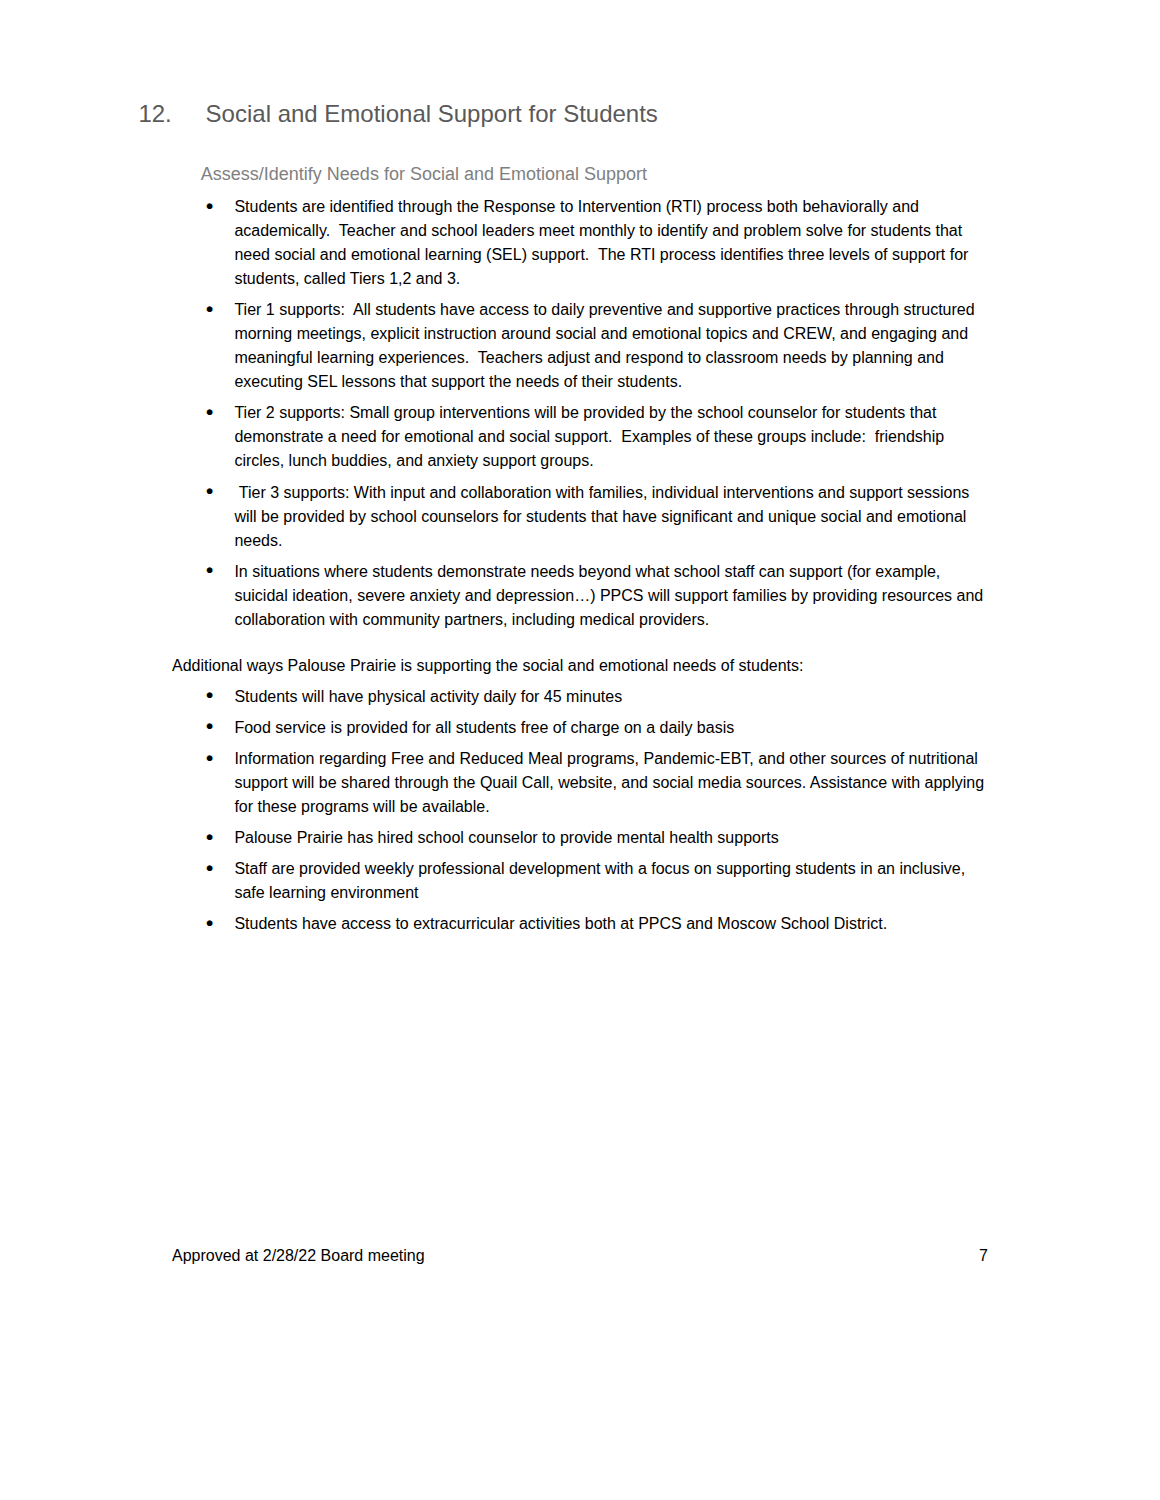12. Social and Emotional Support for Students
Assess/Identify Needs for Social and Emotional Support
Students are identified through the Response to Intervention (RTI) process both behaviorally and academically. Teacher and school leaders meet monthly to identify and problem solve for students that need social and emotional learning (SEL) support. The RTI process identifies three levels of support for students, called Tiers 1,2 and 3.
Tier 1 supports: All students have access to daily preventive and supportive practices through structured morning meetings, explicit instruction around social and emotional topics and CREW, and engaging and meaningful learning experiences. Teachers adjust and respond to classroom needs by planning and executing SEL lessons that support the needs of their students.
Tier 2 supports: Small group interventions will be provided by the school counselor for students that demonstrate a need for emotional and social support. Examples of these groups include: friendship circles, lunch buddies, and anxiety support groups.
Tier 3 supports: With input and collaboration with families, individual interventions and support sessions will be provided by school counselors for students that have significant and unique social and emotional needs.
In situations where students demonstrate needs beyond what school staff can support (for example, suicidal ideation, severe anxiety and depression…) PPCS will support families by providing resources and collaboration with community partners, including medical providers.
Additional ways Palouse Prairie is supporting the social and emotional needs of students:
Students will have physical activity daily for 45 minutes
Food service is provided for all students free of charge on a daily basis
Information regarding Free and Reduced Meal programs, Pandemic-EBT, and other sources of nutritional support will be shared through the Quail Call, website, and social media sources. Assistance with applying for these programs will be available.
Palouse Prairie has hired school counselor to provide mental health supports
Staff are provided weekly professional development with a focus on supporting students in an inclusive, safe learning environment
Students have access to extracurricular activities both at PPCS and Moscow School District.
Approved at 2/28/22 Board meeting 7